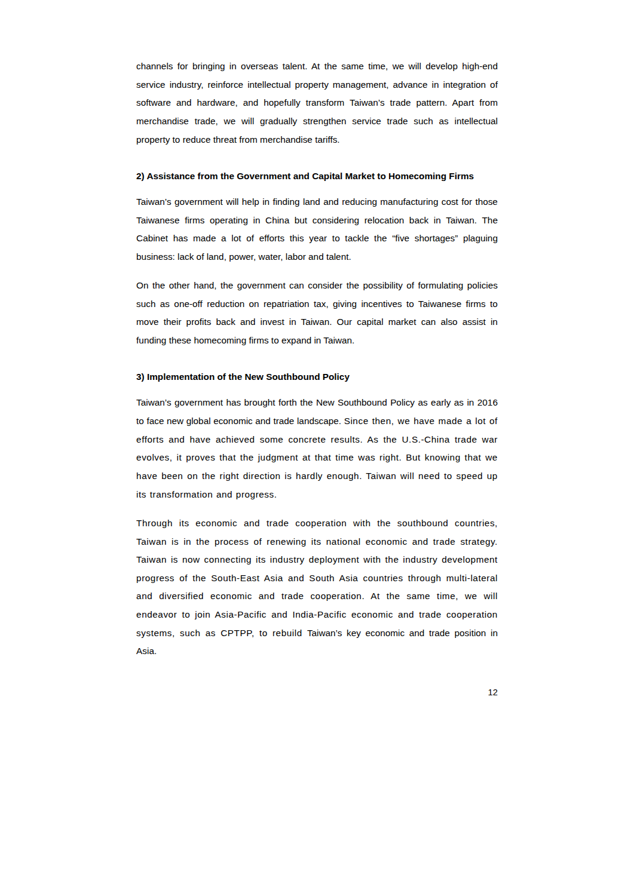channels for bringing in overseas talent. At the same time, we will develop high-end service industry, reinforce intellectual property management, advance in integration of software and hardware, and hopefully transform Taiwan’s trade pattern. Apart from merchandise trade, we will gradually strengthen service trade such as intellectual property to reduce threat from merchandise tariffs.
2) Assistance from the Government and Capital Market to Homecoming Firms
Taiwan’s government will help in finding land and reducing manufacturing cost for those Taiwanese firms operating in China but considering relocation back in Taiwan. The Cabinet has made a lot of efforts this year to tackle the “five shortages” plaguing business: lack of land, power, water, labor and talent.
On the other hand, the government can consider the possibility of formulating policies such as one-off reduction on repatriation tax, giving incentives to Taiwanese firms to move their profits back and invest in Taiwan. Our capital market can also assist in funding these homecoming firms to expand in Taiwan.
3) Implementation of the New Southbound Policy
Taiwan’s government has brought forth the New Southbound Policy as early as in 2016 to face new global economic and trade landscape. Since then, we have made a lot of efforts and have achieved some concrete results. As the U.S.-China trade war evolves, it proves that the judgment at that time was right. But knowing that we have been on the right direction is hardly enough. Taiwan will need to speed up its transformation and progress.
Through its economic and trade cooperation with the southbound countries, Taiwan is in the process of renewing its national economic and trade strategy. Taiwan is now connecting its industry deployment with the industry development progress of the South-East Asia and South Asia countries through multi-lateral and diversified economic and trade cooperation. At the same time, we will endeavor to join Asia-Pacific and India-Pacific economic and trade cooperation systems, such as CPTPP, to rebuild Taiwan’s key economic and trade position in Asia.
12